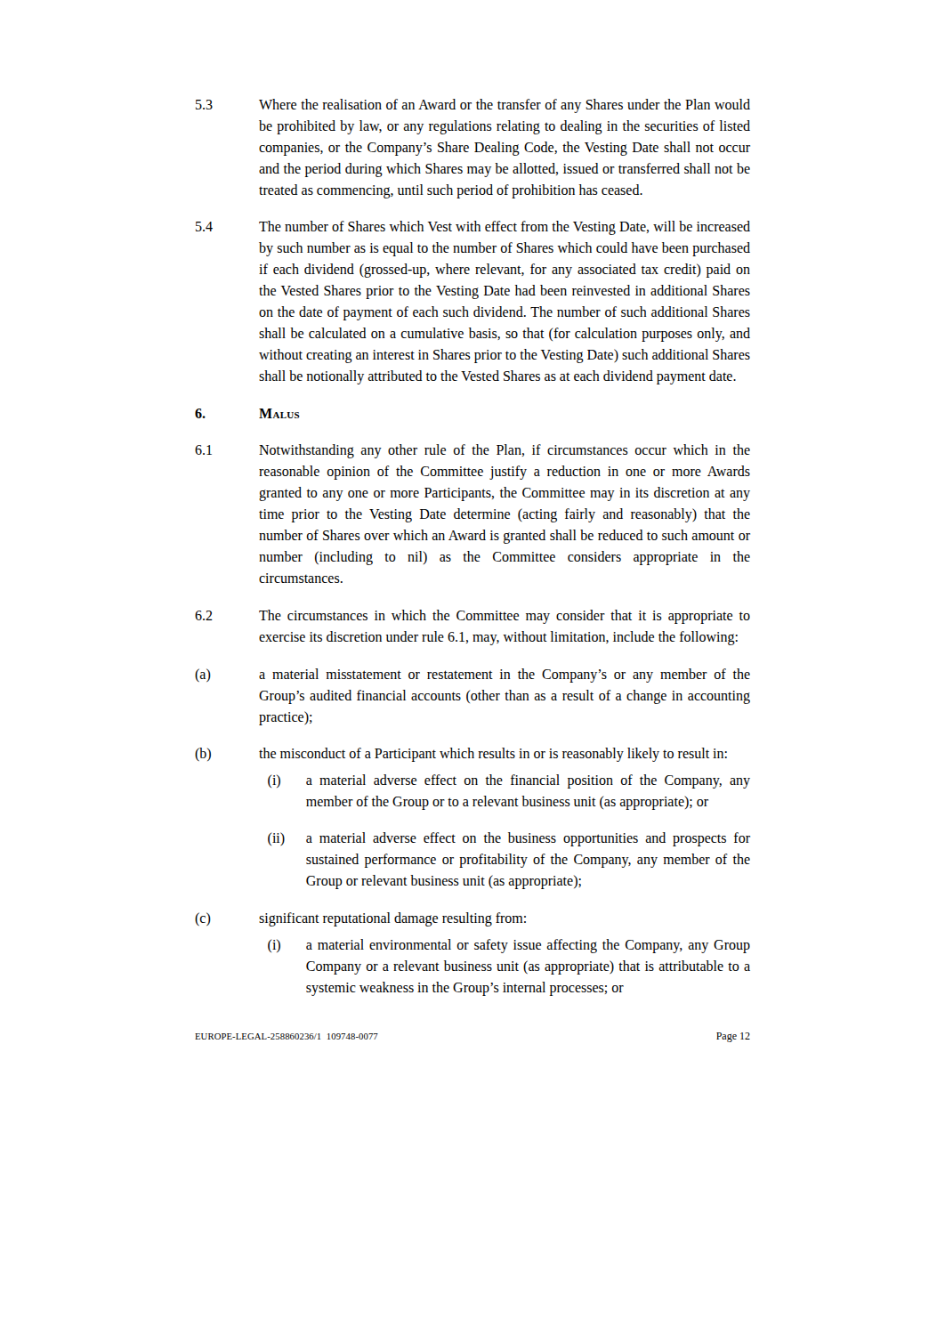5.3
Where the realisation of an Award or the transfer of any Shares under the Plan would be prohibited by law, or any regulations relating to dealing in the securities of listed companies, or the Company’s Share Dealing Code, the Vesting Date shall not occur and the period during which Shares may be allotted, issued or transferred shall not be treated as commencing, until such period of prohibition has ceased.
5.4
The number of Shares which Vest with effect from the Vesting Date, will be increased by such number as is equal to the number of Shares which could have been purchased if each dividend (grossed-up, where relevant, for any associated tax credit) paid on the Vested Shares prior to the Vesting Date had been reinvested in additional Shares on the date of payment of each such dividend. The number of such additional Shares shall be calculated on a cumulative basis, so that (for calculation purposes only, and without creating an interest in Shares prior to the Vesting Date) such additional Shares shall be notionally attributed to the Vested Shares as at each dividend payment date.
6.
Malus
6.1
Notwithstanding any other rule of the Plan, if circumstances occur which in the reasonable opinion of the Committee justify a reduction in one or more Awards granted to any one or more Participants, the Committee may in its discretion at any time prior to the Vesting Date determine (acting fairly and reasonably) that the number of Shares over which an Award is granted shall be reduced to such amount or number (including to nil) as the Committee considers appropriate in the circumstances.
6.2
The circumstances in which the Committee may consider that it is appropriate to exercise its discretion under rule 6.1, may, without limitation, include the following:
(a)
a material misstatement or restatement in the Company’s or any member of the Group’s audited financial accounts (other than as a result of a change in accounting practice);
(b)
the misconduct of a Participant which results in or is reasonably likely to result in:
(i)
a material adverse effect on the financial position of the Company, any member of the Group or to a relevant business unit (as appropriate); or
(ii)
a material adverse effect on the business opportunities and prospects for sustained performance or profitability of the Company, any member of the Group or relevant business unit (as appropriate);
(c)
significant reputational damage resulting from:
(i)
a material environmental or safety issue affecting the Company, any Group Company or a relevant business unit (as appropriate) that is attributable to a systemic weakness in the Group’s internal processes; or
EUROPE-LEGAL-258860236/1 109748-0077
Page 12